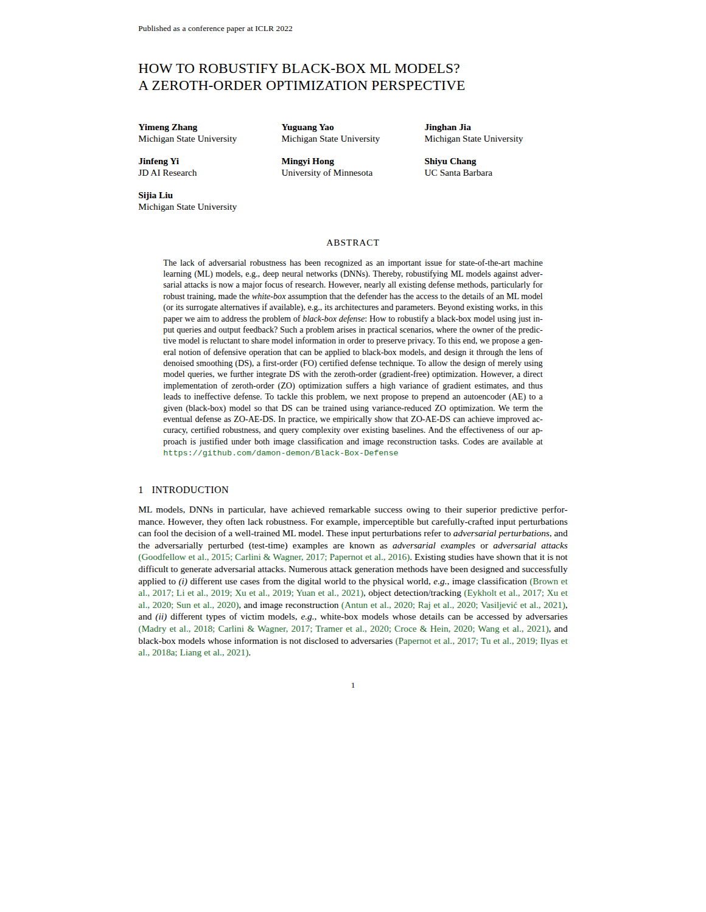Published as a conference paper at ICLR 2022
How to Robustify Black-Box ML Models?
A Zeroth-Order Optimization Perspective
| Yimeng Zhang Michigan State University | Yuguang Yao Michigan State University | Jinghan Jia Michigan State University |
| Jinfeng Yi JD AI Research | Mingyi Hong University of Minnesota | Shiyu Chang UC Santa Barbara |
| Sijia Liu Michigan State University |
Abstract
The lack of adversarial robustness has been recognized as an important issue for state-of-the-art machine learning (ML) models, e.g., deep neural networks (DNNs). Thereby, robustifying ML models against adversarial attacks is now a major focus of research. However, nearly all existing defense methods, particularly for robust training, made the white-box assumption that the defender has the access to the details of an ML model (or its surrogate alternatives if available), e.g., its architectures and parameters. Beyond existing works, in this paper we aim to address the problem of black-box defense: How to robustify a black-box model using just input queries and output feedback? Such a problem arises in practical scenarios, where the owner of the predictive model is reluctant to share model information in order to preserve privacy. To this end, we propose a general notion of defensive operation that can be applied to black-box models, and design it through the lens of denoised smoothing (DS), a first-order (FO) certified defense technique. To allow the design of merely using model queries, we further integrate DS with the zeroth-order (gradient-free) optimization. However, a direct implementation of zeroth-order (ZO) optimization suffers a high variance of gradient estimates, and thus leads to ineffective defense. To tackle this problem, we next propose to prepend an autoencoder (AE) to a given (black-box) model so that DS can be trained using variance-reduced ZO optimization. We term the eventual defense as ZO-AE-DS. In practice, we empirically show that ZO-AE-DS can achieve improved accuracy, certified robustness, and query complexity over existing baselines. And the effectiveness of our approach is justified under both image classification and image reconstruction tasks. Codes are available at https://github.com/damon-demon/Black-Box-Defense
1 Introduction
ML models, DNNs in particular, have achieved remarkable success owing to their superior predictive performance. However, they often lack robustness. For example, imperceptible but carefully-crafted input perturbations can fool the decision of a well-trained ML model. These input perturbations refer to adversarial perturbations, and the adversarially perturbed (test-time) examples are known as adversarial examples or adversarial attacks (Goodfellow et al., 2015; Carlini & Wagner, 2017; Papernot et al., 2016). Existing studies have shown that it is not difficult to generate adversarial attacks. Numerous attack generation methods have been designed and successfully applied to (i) different use cases from the digital world to the physical world, e.g., image classification (Brown et al., 2017; Li et al., 2019; Xu et al., 2019; Yuan et al., 2021), object detection/tracking (Eykholt et al., 2017; Xu et al., 2020; Sun et al., 2020), and image reconstruction (Antun et al., 2020; Raj et al., 2020; Vasiljević et al., 2021), and (ii) different types of victim models, e.g., white-box models whose details can be accessed by adversaries (Madry et al., 2018; Carlini & Wagner, 2017; Tramer et al., 2020; Croce & Hein, 2020; Wang et al., 2021), and black-box models whose information is not disclosed to adversaries (Papernot et al., 2017; Tu et al., 2019; Ilyas et al., 2018a; Liang et al., 2021).
1